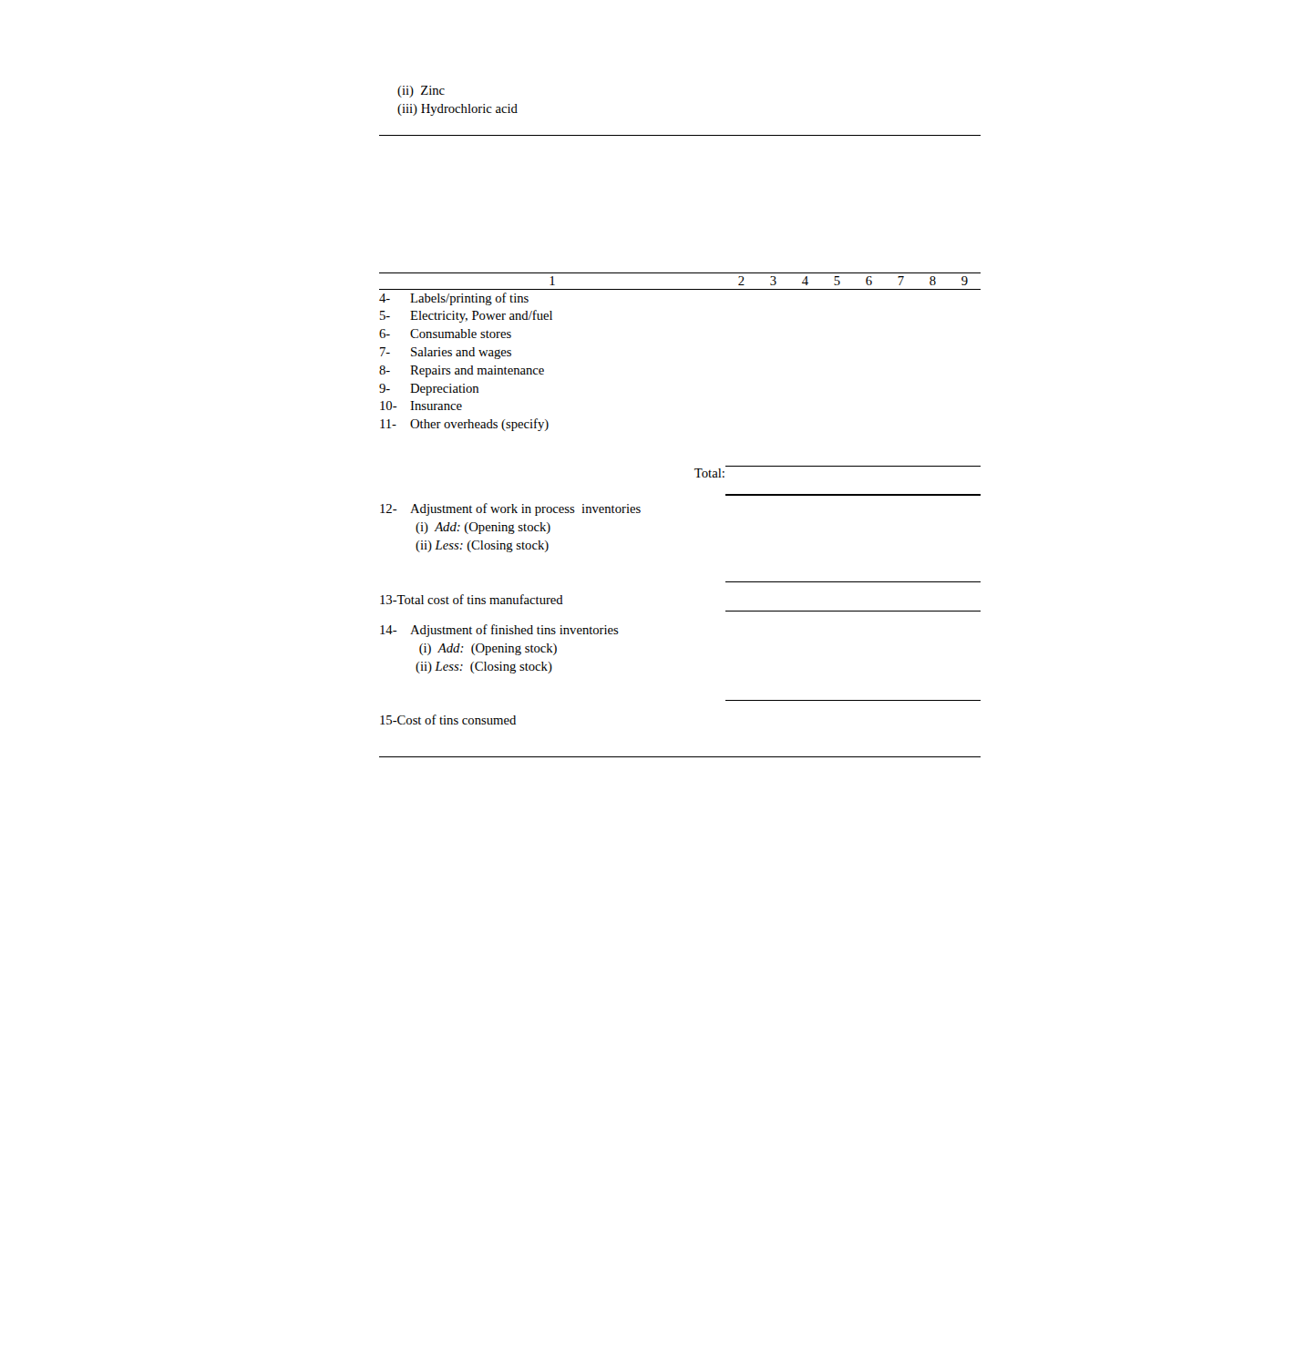(ii) Zinc
(iii) Hydrochloric acid
| 1 | 2 | 3 | 4 | 5 | 6 | 7 | 8 | 9 |
| 4- Labels/printing of tins 5- Electricity, Power and/fuel 6- Consumable stores 7- Salaries and wages 8- Repairs and maintenance 9- Depreciation 10- Insurance 11- Other overheads (specify) | |
| Total: | |
| 12- Adjustment of work in process inventories (i) Add: (Opening stock) (ii) Less: (Closing stock) | |
| 13- Total cost of tins manufactured | |
| 14- Adjustment of finished tins inventories (i) Add: (Opening stock) (ii) Less: (Closing stock) | |
| 15- Cost of tins consumed | |